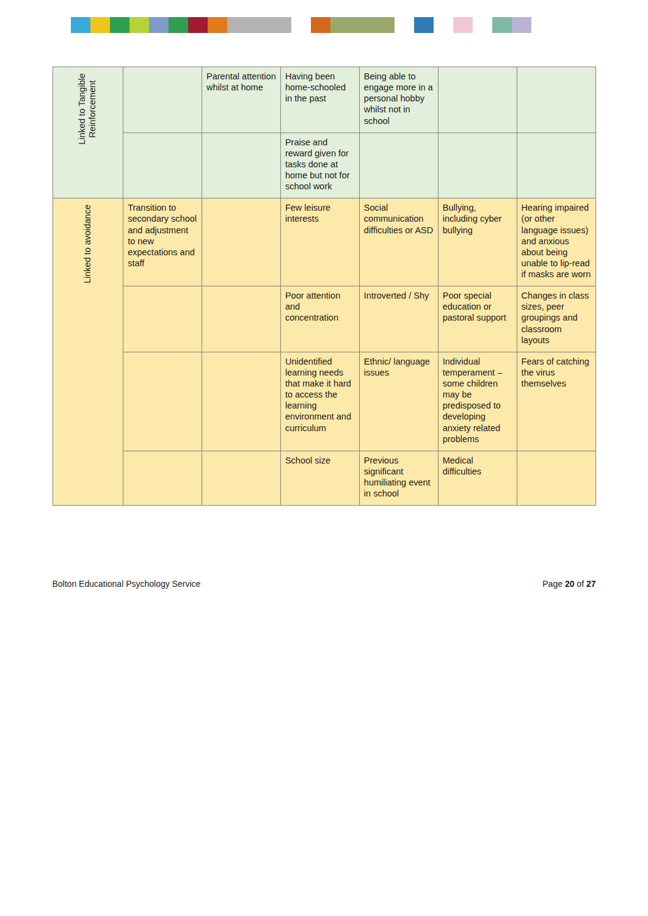| Linked to Tangible Reinforcement | | Parental attention whilst at home | Having been home-schooled in the past | Being able to engage more in a personal hobby whilst not in school | | |
| | | Praise and reward given for tasks done at home but not for school work | | | |
| Linked to avoidance | Transition to secondary school and adjustment to new expectations and staff | | Few leisure interests | Social communication difficulties or ASD | Bullying, including cyber bullying | Hearing impaired (or other language issues) and anxious about being unable to lip-read if masks are worn |
| | | Poor attention and concentration | Introverted / Shy | Poor special education or pastoral support | Changes in class sizes, peer groupings and classroom layouts |
| | | Unidentified learning needs that make it hard to access the learning environment and curriculum | Ethnic/ language issues | Individual temperament – some children may be predisposed to developing anxiety related problems | Fears of catching the virus themselves |
| | | School size | Previous significant humiliating event in school | Medical difficulties | |
Bolton Educational Psychology Service
Page 20 of 27